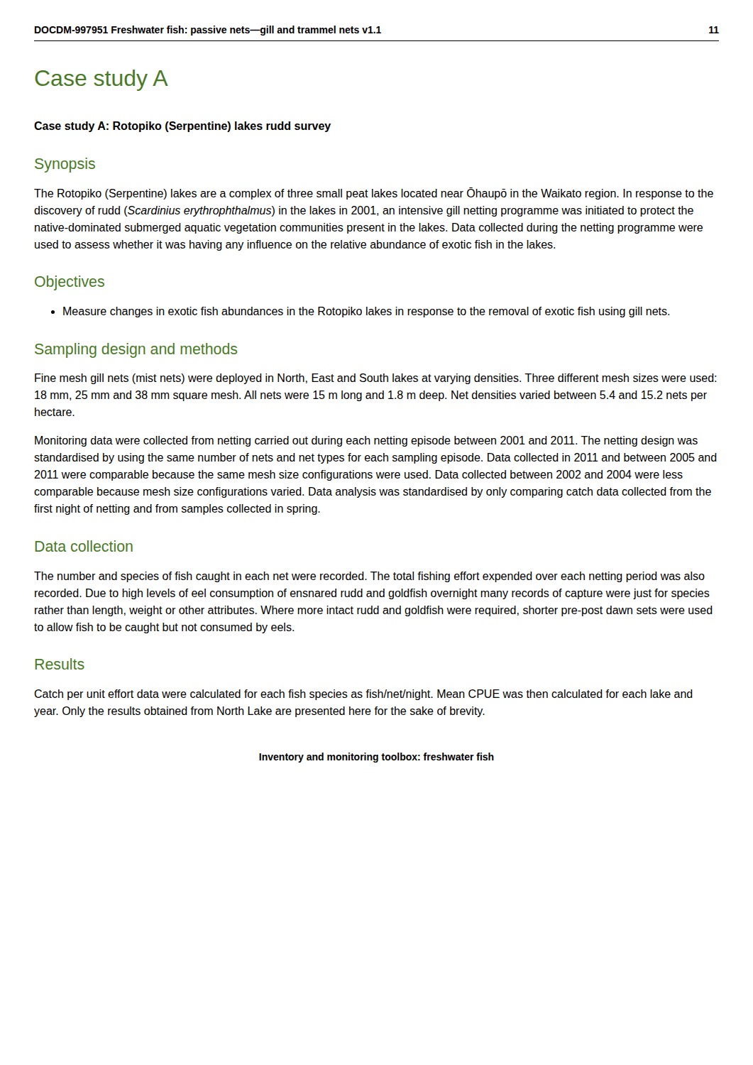DOCDM-997951 Freshwater fish: passive nets—gill and trammel nets v1.1 11
Case study A
Case study A: Rotopiko (Serpentine) lakes rudd survey
Synopsis
The Rotopiko (Serpentine) lakes are a complex of three small peat lakes located near Ōhaupō in the Waikato region. In response to the discovery of rudd (Scardinius erythrophthalmus) in the lakes in 2001, an intensive gill netting programme was initiated to protect the native-dominated submerged aquatic vegetation communities present in the lakes. Data collected during the netting programme were used to assess whether it was having any influence on the relative abundance of exotic fish in the lakes.
Objectives
Measure changes in exotic fish abundances in the Rotopiko lakes in response to the removal of exotic fish using gill nets.
Sampling design and methods
Fine mesh gill nets (mist nets) were deployed in North, East and South lakes at varying densities. Three different mesh sizes were used: 18 mm, 25 mm and 38 mm square mesh. All nets were 15 m long and 1.8 m deep. Net densities varied between 5.4 and 15.2 nets per hectare.
Monitoring data were collected from netting carried out during each netting episode between 2001 and 2011. The netting design was standardised by using the same number of nets and net types for each sampling episode. Data collected in 2011 and between 2005 and 2011 were comparable because the same mesh size configurations were used. Data collected between 2002 and 2004 were less comparable because mesh size configurations varied. Data analysis was standardised by only comparing catch data collected from the first night of netting and from samples collected in spring.
Data collection
The number and species of fish caught in each net were recorded. The total fishing effort expended over each netting period was also recorded. Due to high levels of eel consumption of ensnared rudd and goldfish overnight many records of capture were just for species rather than length, weight or other attributes. Where more intact rudd and goldfish were required, shorter pre-post dawn sets were used to allow fish to be caught but not consumed by eels.
Results
Catch per unit effort data were calculated for each fish species as fish/net/night. Mean CPUE was then calculated for each lake and year. Only the results obtained from North Lake are presented here for the sake of brevity.
Inventory and monitoring toolbox: freshwater fish